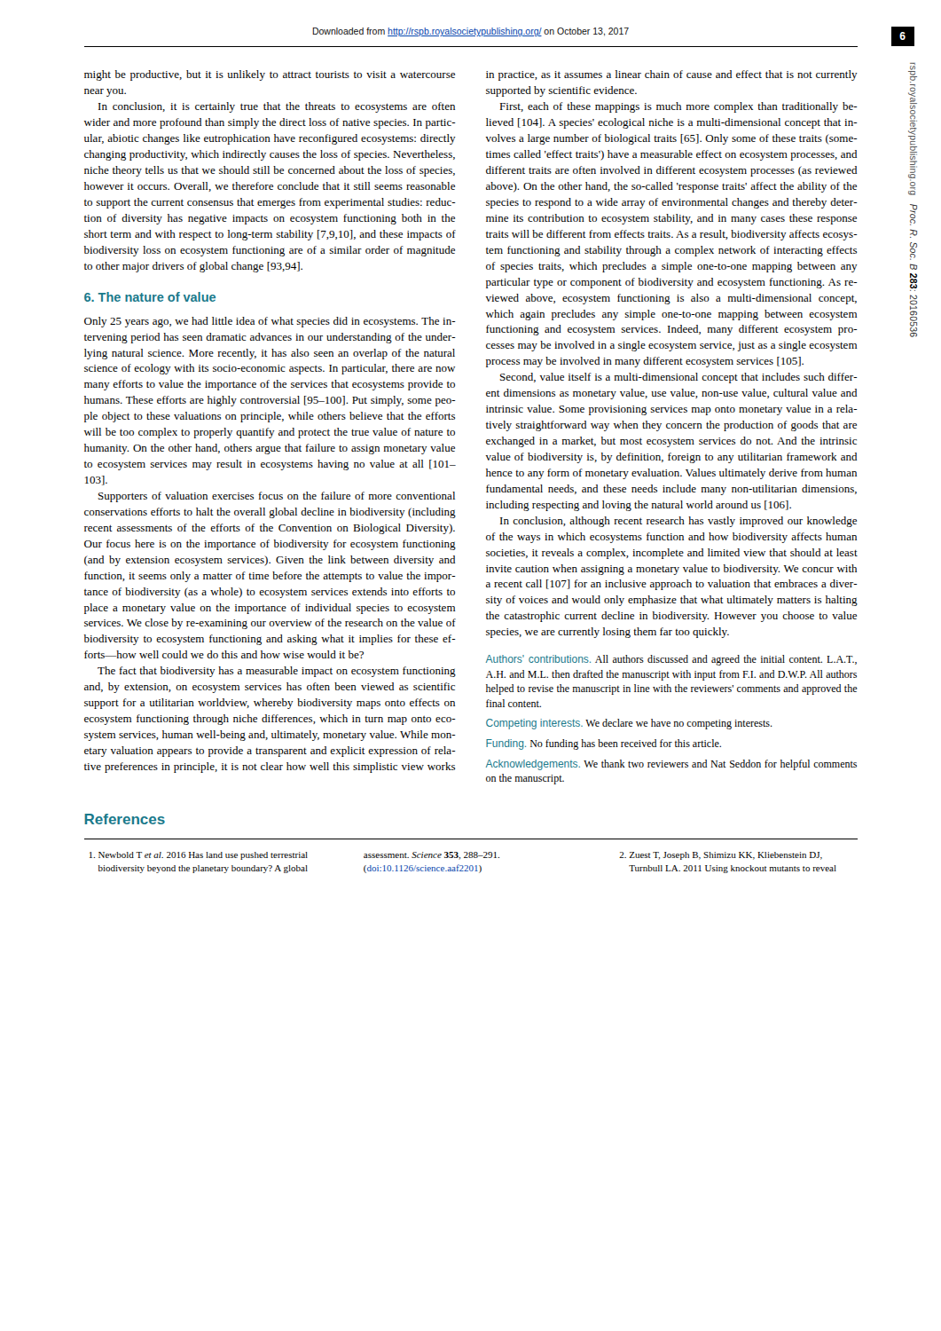Downloaded from http://rspb.royalsocietypublishing.org/ on October 13, 2017
6
rspb.royalsocietypublishing.org Proc. R. Soc. B 283: 20160536
might be productive, but it is unlikely to attract tourists to visit a watercourse near you.
In conclusion, it is certainly true that the threats to ecosystems are often wider and more profound than simply the direct loss of native species. In particular, abiotic changes like eutrophication have reconfigured ecosystems: directly changing productivity, which indirectly causes the loss of species. Nevertheless, niche theory tells us that we should still be concerned about the loss of species, however it occurs. Overall, we therefore conclude that it still seems reasonable to support the current consensus that emerges from experimental studies: reduction of diversity has negative impacts on ecosystem functioning both in the short term and with respect to long-term stability [7,9,10], and these impacts of biodiversity loss on ecosystem functioning are of a similar order of magnitude to other major drivers of global change [93,94].
6. The nature of value
Only 25 years ago, we had little idea of what species did in ecosystems. The intervening period has seen dramatic advances in our understanding of the underlying natural science. More recently, it has also seen an overlap of the natural science of ecology with its socio-economic aspects. In particular, there are now many efforts to value the importance of the services that ecosystems provide to humans. These efforts are highly controversial [95–100]. Put simply, some people object to these valuations on principle, while others believe that the efforts will be too complex to properly quantify and protect the true value of nature to humanity. On the other hand, others argue that failure to assign monetary value to ecosystem services may result in ecosystems having no value at all [101–103].
Supporters of valuation exercises focus on the failure of more conventional conservations efforts to halt the overall global decline in biodiversity (including recent assessments of the efforts of the Convention on Biological Diversity). Our focus here is on the importance of biodiversity for ecosystem functioning (and by extension ecosystem services). Given the link between diversity and function, it seems only a matter of time before the attempts to value the importance of biodiversity (as a whole) to ecosystem services extends into efforts to place a monetary value on the importance of individual species to ecosystem services. We close by re-examining our overview of the research on the value of biodiversity to ecosystem functioning and asking what it implies for these efforts—how well could we do this and how wise would it be?
The fact that biodiversity has a measurable impact on ecosystem functioning and, by extension, on ecosystem services has often been viewed as scientific support for a utilitarian worldview, whereby biodiversity maps onto effects on ecosystem functioning through niche differences, which in turn map onto ecosystem services, human well-being and, ultimately, monetary value. While monetary valuation appears to provide a transparent and explicit expression of relative preferences in principle, it is not clear how well this simplistic view works in practice, as it assumes a linear chain of cause and effect that is not currently supported by scientific evidence.
First, each of these mappings is much more complex than traditionally believed [104]. A species' ecological niche is a multi-dimensional concept that involves a large number of biological traits [65]. Only some of these traits (sometimes called 'effect traits') have a measurable effect on ecosystem processes, and different traits are often involved in different ecosystem processes (as reviewed above). On the other hand, the so-called 'response traits' affect the ability of the species to respond to a wide array of environmental changes and thereby determine its contribution to ecosystem stability, and in many cases these response traits will be different from effects traits. As a result, biodiversity affects ecosystem functioning and stability through a complex network of interacting effects of species traits, which precludes a simple one-to-one mapping between any particular type or component of biodiversity and ecosystem functioning. As reviewed above, ecosystem functioning is also a multi-dimensional concept, which again precludes any simple one-to-one mapping between ecosystem functioning and ecosystem services. Indeed, many different ecosystem processes may be involved in a single ecosystem service, just as a single ecosystem process may be involved in many different ecosystem services [105].
Second, value itself is a multi-dimensional concept that includes such different dimensions as monetary value, use value, non-use value, cultural value and intrinsic value. Some provisioning services map onto monetary value in a relatively straightforward way when they concern the production of goods that are exchanged in a market, but most ecosystem services do not. And the intrinsic value of biodiversity is, by definition, foreign to any utilitarian framework and hence to any form of monetary evaluation. Values ultimately derive from human fundamental needs, and these needs include many non-utilitarian dimensions, including respecting and loving the natural world around us [106].
In conclusion, although recent research has vastly improved our knowledge of the ways in which ecosystems function and how biodiversity affects human societies, it reveals a complex, incomplete and limited view that should at least invite caution when assigning a monetary value to biodiversity. We concur with a recent call [107] for an inclusive approach to valuation that embraces a diversity of voices and would only emphasize that what ultimately matters is halting the catastrophic current decline in biodiversity. However you choose to value species, we are currently losing them far too quickly.
Authors' contributions. All authors discussed and agreed the initial content. L.A.T., A.H. and M.L. then drafted the manuscript with input from F.I. and D.W.P. All authors helped to revise the manuscript in line with the reviewers' comments and approved the final content.
Competing interests. We declare we have no competing interests.
Funding. No funding has been received for this article.
Acknowledgements. We thank two reviewers and Nat Seddon for helpful comments on the manuscript.
References
Newbold T et al. 2016 Has land use pushed terrestrial biodiversity beyond the planetary boundary? A global assessment. Science 353, 288–291. (doi:10.1126/science.aaf2201)
Zuest T, Joseph B, Shimizu KK, Kliebenstein DJ, Turnbull LA. 2011 Using knockout mutants to reveal